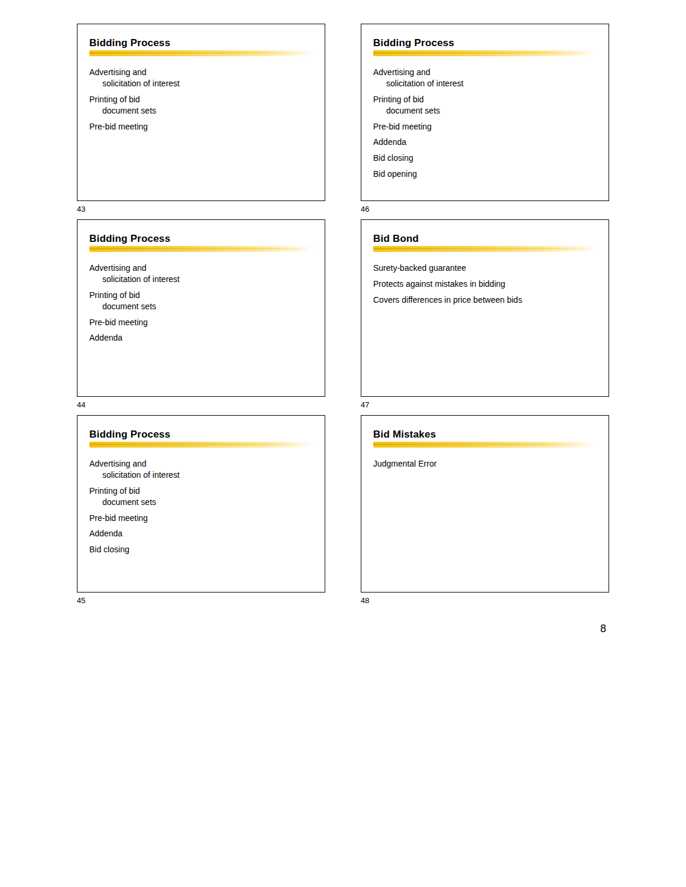Bidding Process
Advertising andsolicitation of interest
Printing of biddocument sets
Pre-bid meeting
43
Bidding Process
Advertising andsolicitation of interest
Printing of biddocument sets
Pre-bid meeting
Addenda
Bid closing
Bid opening
46
Bidding Process
Advertising andsolicitation of interest
Printing of biddocument sets
Pre-bid meeting
Addenda
44
Bid Bond
Surety-backed guarantee
Protects against mistakes in bidding
Covers differences in price between bids
47
Bidding Process
Advertising andsolicitation of interest
Printing of biddocument sets
Pre-bid meeting
Addenda
Bid closing
45
Bid Mistakes
Judgmental Error
48
8